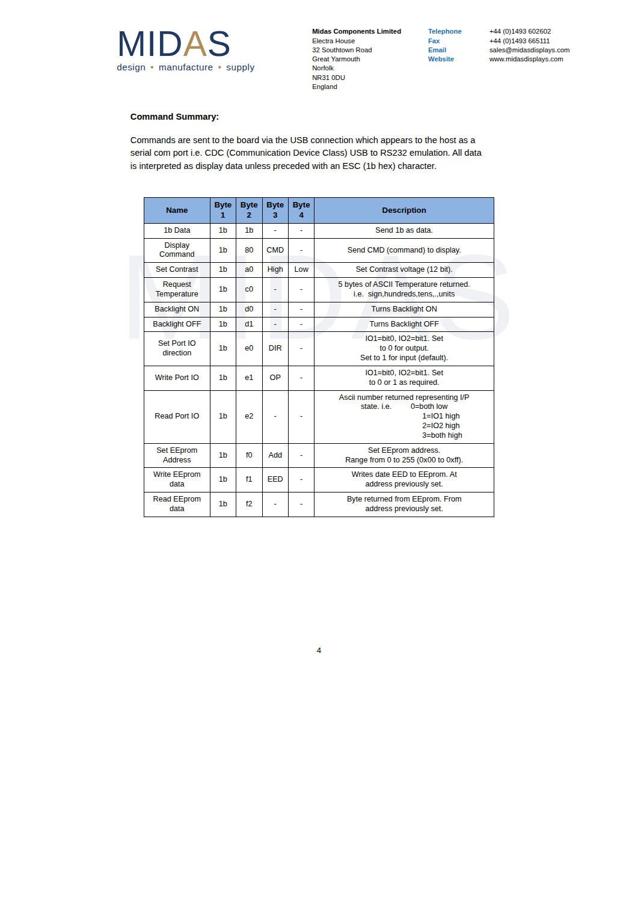MIDAS
MIDAS
design • manufacture • supply
Midas Components Limited
Electra House
32 Southtown Road
Great Yarmouth
Norfolk
NR31 0DU
England
Telephone
Fax
Email
Website
+44 (0)1493 602602
+44 (0)1493 665111
sales@midasdisplays.com
www.midasdisplays.com
Command Summary:
Commands are sent to the board via the USB connection which appears to the host as a serial com port i.e. CDC (Communication Device Class) USB to RS232 emulation. All data is interpreted as display data unless preceded with an ESC (1b hex) character.
| Name | Byte 1 | Byte 2 | Byte 3 | Byte 4 | Description |
| --- | --- | --- | --- | --- | --- |
| 1b Data | 1b | 1b | - | - | Send 1b as data. |
| Display Command | 1b | 80 | CMD | - | Send CMD (command) to display. |
| Set Contrast | 1b | a0 | High | Low | Set Contrast voltage (12 bit). |
| Request Temperature | 1b | c0 | - | - | 5 bytes of ASCII Temperature returned. i.e. sign,hundreds,tens,.,units |
| Backlight ON | 1b | d0 | - | - | Turns Backlight ON |
| Backlight OFF | 1b | d1 | - | - | Turns Backlight OFF |
| Set Port IO direction | 1b | e0 | DIR | - | IO1=bit0, IO2=bit1. Set to 0 for output. Set to 1 for input (default). |
| Write Port IO | 1b | e1 | OP | - | IO1=bit0, IO2=bit1. Set to 0 or 1 as required. |
| Read Port IO | 1b | e2 | - | - | Ascii number returned representing I/P state. i.e. 0=both low 1=IO1 high 2=IO2 high 3=both high |
| Set EEprom Address | 1b | f0 | Add | - | Set EEprom address. Range from 0 to 255 (0x00 to 0xff). |
| Write EEprom data | 1b | f1 | EED | - | Writes date EED to EEprom. At address previously set. |
| Read EEprom data | 1b | f2 | - | - | Byte returned from EEprom. From address previously set. |
4